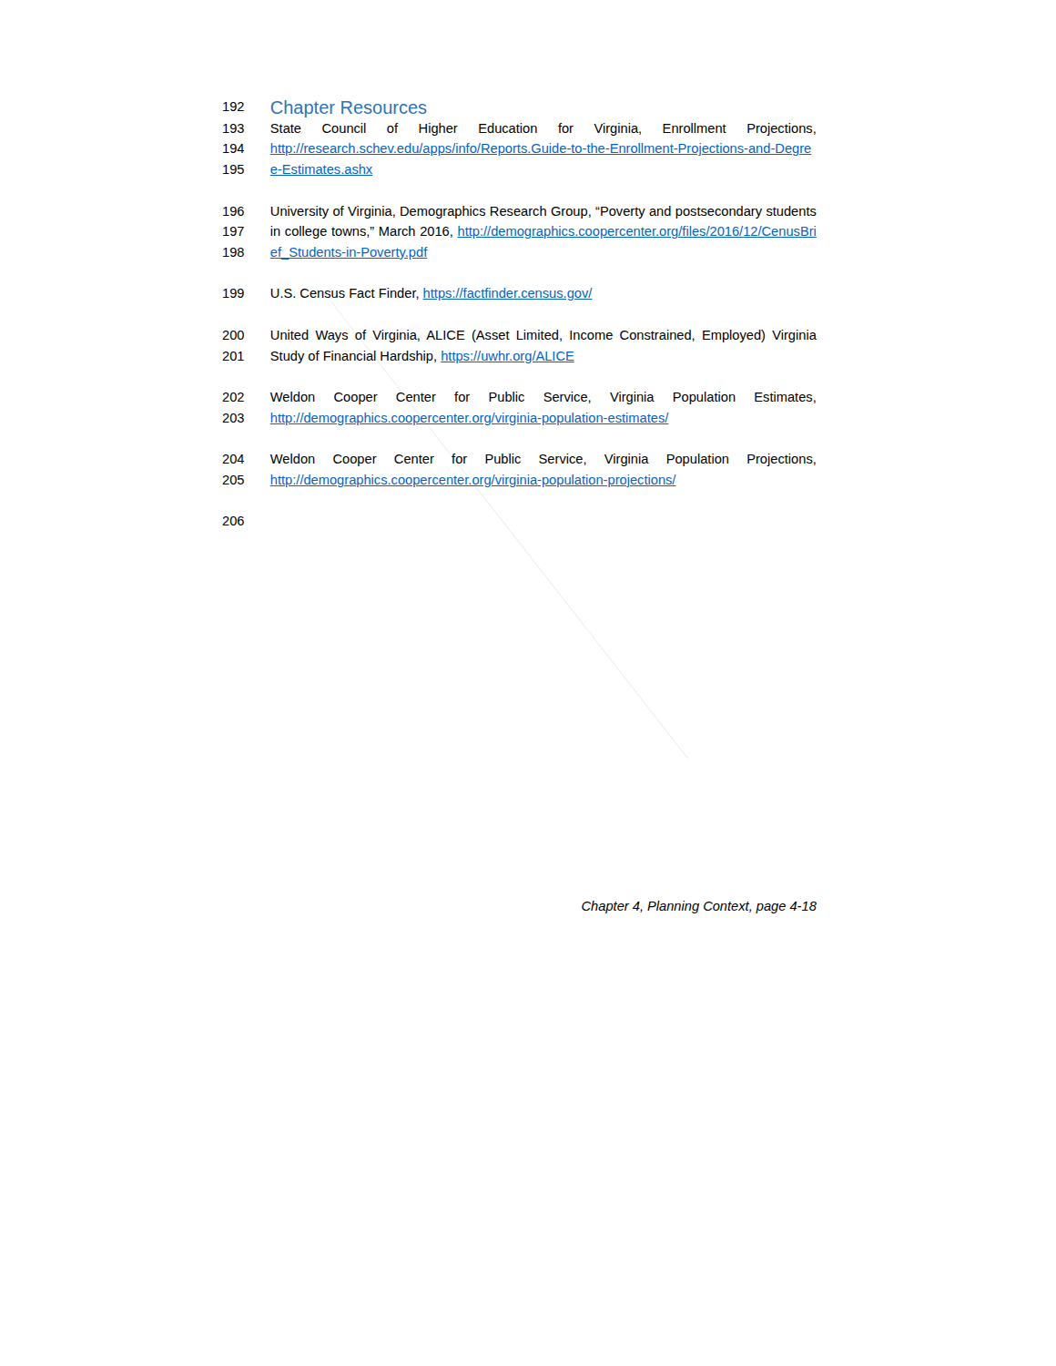192
Chapter Resources
193
194
195
State Council of Higher Education for Virginia, Enrollment Projections, http://research.schev.edu/apps/info/Reports.Guide-to-the-Enrollment-Projections-and-Degree-Estimates.ashx
196
197
198
University of Virginia, Demographics Research Group, “Poverty and postsecondary students in college towns,” March 2016, http://demographics.coopercenter.org/files/2016/12/CenusBrief_Students-in-Poverty.pdf
199
U.S. Census Fact Finder, https://factfinder.census.gov/
200
201
United Ways of Virginia, ALICE (Asset Limited, Income Constrained, Employed) Virginia Study of Financial Hardship, https://uwhr.org/ALICE
202
203
Weldon Cooper Center for Public Service, Virginia Population Estimates, http://demographics.coopercenter.org/virginia-population-estimates/
204
205
Weldon Cooper Center for Public Service, Virginia Population Projections, http://demographics.coopercenter.org/virginia-population-projections/
206
Chapter 4, Planning Context, page 4-18